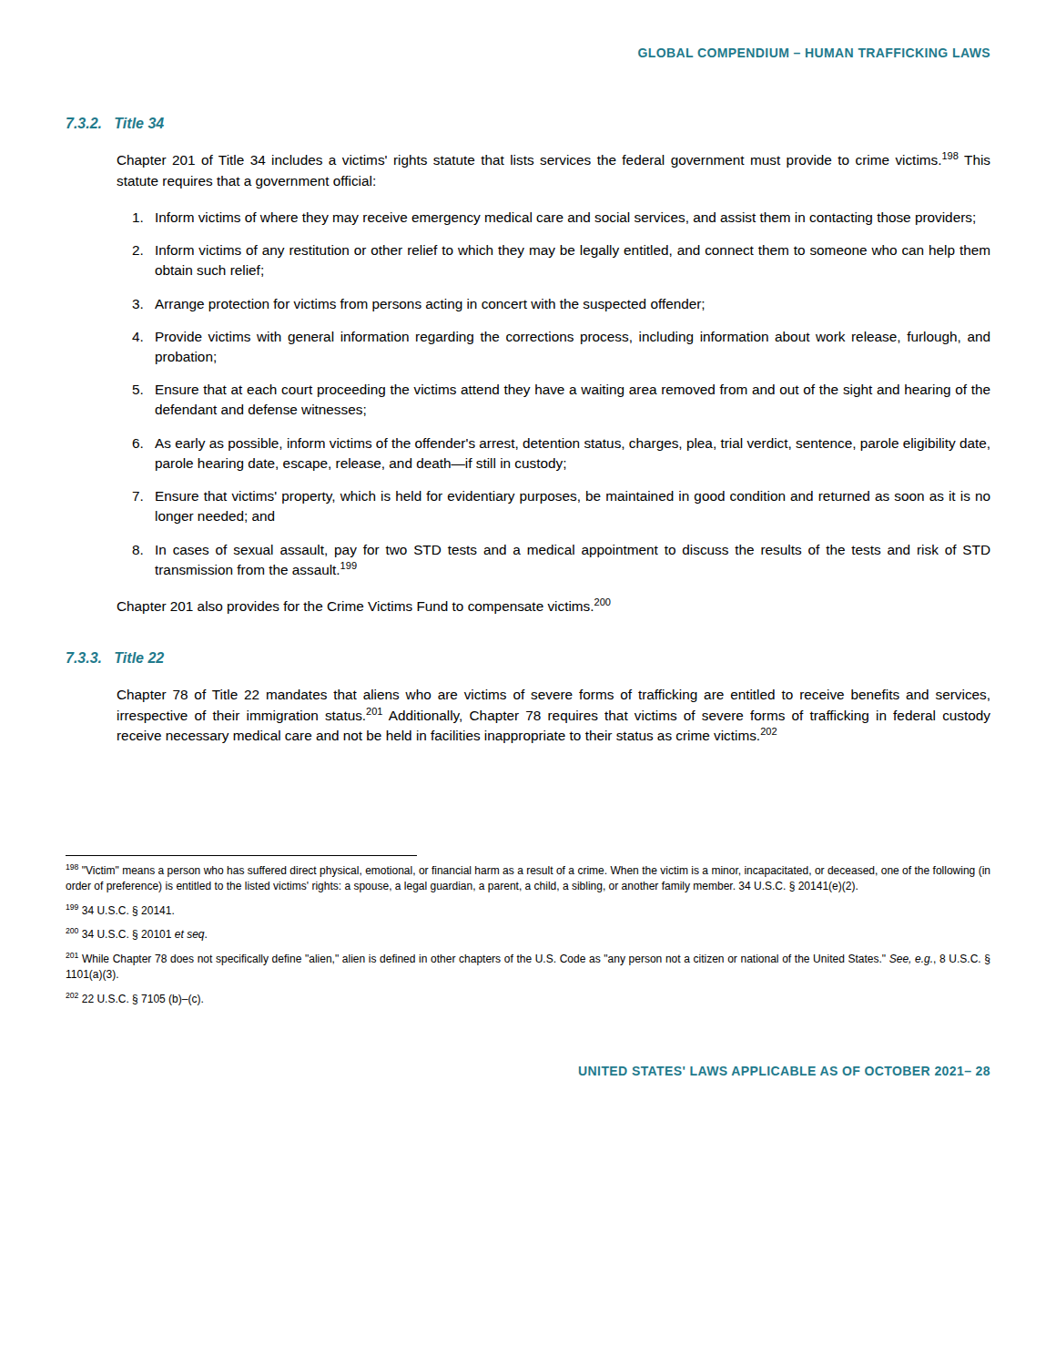GLOBAL COMPENDIUM – HUMAN TRAFFICKING LAWS
7.3.2. Title 34
Chapter 201 of Title 34 includes a victims' rights statute that lists services the federal government must provide to crime victims.198 This statute requires that a government official:
Inform victims of where they may receive emergency medical care and social services, and assist them in contacting those providers;
Inform victims of any restitution or other relief to which they may be legally entitled, and connect them to someone who can help them obtain such relief;
Arrange protection for victims from persons acting in concert with the suspected offender;
Provide victims with general information regarding the corrections process, including information about work release, furlough, and probation;
Ensure that at each court proceeding the victims attend they have a waiting area removed from and out of the sight and hearing of the defendant and defense witnesses;
As early as possible, inform victims of the offender's arrest, detention status, charges, plea, trial verdict, sentence, parole eligibility date, parole hearing date, escape, release, and death—if still in custody;
Ensure that victims' property, which is held for evidentiary purposes, be maintained in good condition and returned as soon as it is no longer needed; and
In cases of sexual assault, pay for two STD tests and a medical appointment to discuss the results of the tests and risk of STD transmission from the assault.199
Chapter 201 also provides for the Crime Victims Fund to compensate victims.200
7.3.3. Title 22
Chapter 78 of Title 22 mandates that aliens who are victims of severe forms of trafficking are entitled to receive benefits and services, irrespective of their immigration status.201 Additionally, Chapter 78 requires that victims of severe forms of trafficking in federal custody receive necessary medical care and not be held in facilities inappropriate to their status as crime victims.202
198 "Victim" means a person who has suffered direct physical, emotional, or financial harm as a result of a crime. When the victim is a minor, incapacitated, or deceased, one of the following (in order of preference) is entitled to the listed victims' rights: a spouse, a legal guardian, a parent, a child, a sibling, or another family member. 34 U.S.C. § 20141(e)(2).
199 34 U.S.C. § 20141.
200 34 U.S.C. § 20101 et seq.
201 While Chapter 78 does not specifically define "alien," alien is defined in other chapters of the U.S. Code as "any person not a citizen or national of the United States." See, e.g., 8 U.S.C. § 1101(a)(3).
202 22 U.S.C. § 7105 (b)–(c).
UNITED STATES' LAWS APPLICABLE AS OF OCTOBER 2021– 28